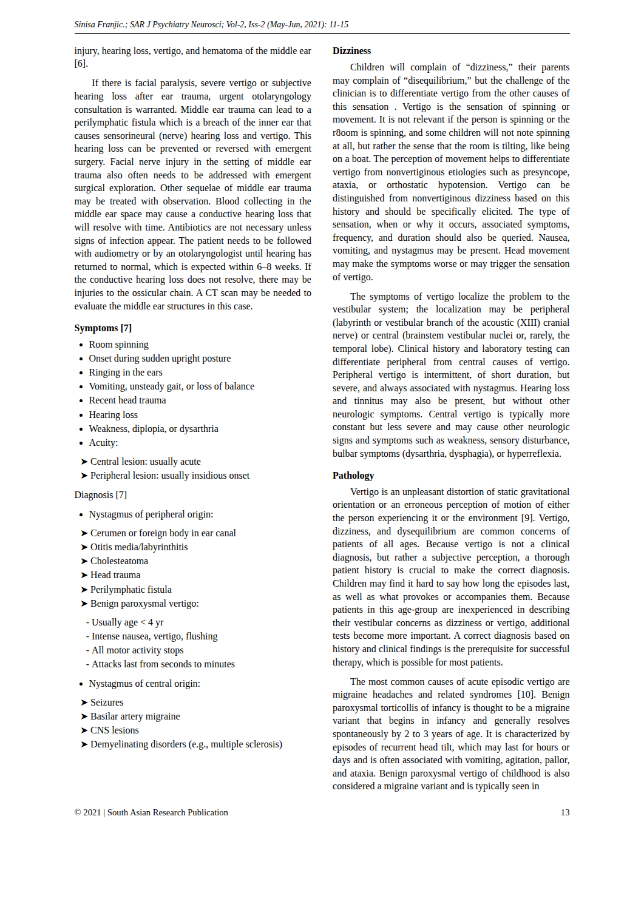Sinisa Franjic.; SAR J Psychiatry Neurosci; Vol-2, Iss-2 (May-Jun, 2021): 11-15
injury, hearing loss, vertigo, and hematoma of the middle ear [6].
If there is facial paralysis, severe vertigo or subjective hearing loss after ear trauma, urgent otolaryngology consultation is warranted. Middle ear trauma can lead to a perilymphatic fistula which is a breach of the inner ear that causes sensorineural (nerve) hearing loss and vertigo. This hearing loss can be prevented or reversed with emergent surgery. Facial nerve injury in the setting of middle ear trauma also often needs to be addressed with emergent surgical exploration. Other sequelae of middle ear trauma may be treated with observation. Blood collecting in the middle ear space may cause a conductive hearing loss that will resolve with time. Antibiotics are not necessary unless signs of infection appear. The patient needs to be followed with audiometry or by an otolaryngologist until hearing has returned to normal, which is expected within 6–8 weeks. If the conductive hearing loss does not resolve, there may be injuries to the ossicular chain. A CT scan may be needed to evaluate the middle ear structures in this case.
Symptoms [7]
Room spinning
Onset during sudden upright posture
Ringing in the ears
Vomiting, unsteady gait, or loss of balance
Recent head trauma
Hearing loss
Weakness, diplopia, or dysarthria
Acuity:
Central lesion: usually acute
Peripheral lesion: usually insidious onset
Diagnosis [7]
Nystagmus of peripheral origin:
Cerumen or foreign body in ear canal
Otitis media/labyrinthitis
Cholesteatoma
Head trauma
Perilymphatic fistula
Benign paroxysmal vertigo:
Usually age < 4 yr
Intense nausea, vertigo, flushing
All motor activity stops
Attacks last from seconds to minutes
Nystagmus of central origin:
Seizures
Basilar artery migraine
CNS lesions
Demyelinating disorders (e.g., multiple sclerosis)
Dizziness
Children will complain of “dizziness,” their parents may complain of “disequilibrium,” but the challenge of the clinician is to differentiate vertigo from the other causes of this sensation . Vertigo is the sensation of spinning or movement. It is not relevant if the person is spinning or the r8oom is spinning, and some children will not note spinning at all, but rather the sense that the room is tilting, like being on a boat. The perception of movement helps to differentiate vertigo from nonvertiginous etiologies such as presyncope, ataxia, or orthostatic hypotension. Vertigo can be distinguished from nonvertiginous dizziness based on this history and should be specifically elicited. The type of sensation, when or why it occurs, associated symptoms, frequency, and duration should also be queried. Nausea, vomiting, and nystagmus may be present. Head movement may make the symptoms worse or may trigger the sensation of vertigo.
The symptoms of vertigo localize the problem to the vestibular system; the localization may be peripheral (labyrinth or vestibular branch of the acoustic (XIII) cranial nerve) or central (brainstem vestibular nuclei or, rarely, the temporal lobe). Clinical history and laboratory testing can differentiate peripheral from central causes of vertigo. Peripheral vertigo is intermittent, of short duration, but severe, and always associated with nystagmus. Hearing loss and tinnitus may also be present, but without other neurologic symptoms. Central vertigo is typically more constant but less severe and may cause other neurologic signs and symptoms such as weakness, sensory disturbance, bulbar symptoms (dysarthria, dysphagia), or hyperreflexia.
Pathology
Vertigo is an unpleasant distortion of static gravitational orientation or an erroneous perception of motion of either the person experiencing it or the environment [9]. Vertigo, dizziness, and dysequilibrium are common concerns of patients of all ages. Because vertigo is not a clinical diagnosis, but rather a subjective perception, a thorough patient history is crucial to make the correct diagnosis. Children may find it hard to say how long the episodes last, as well as what provokes or accompanies them. Because patients in this age-group are inexperienced in describing their vestibular concerns as dizziness or vertigo, additional tests become more important. A correct diagnosis based on history and clinical findings is the prerequisite for successful therapy, which is possible for most patients.
The most common causes of acute episodic vertigo are migraine headaches and related syndromes [10]. Benign paroxysmal torticollis of infancy is thought to be a migraine variant that begins in infancy and generally resolves spontaneously by 2 to 3 years of age. It is characterized by episodes of recurrent head tilt, which may last for hours or days and is often associated with vomiting, agitation, pallor, and ataxia. Benign paroxysmal vertigo of childhood is also considered a migraine variant and is typically seen in
© 2021 | South Asian Research Publication
13